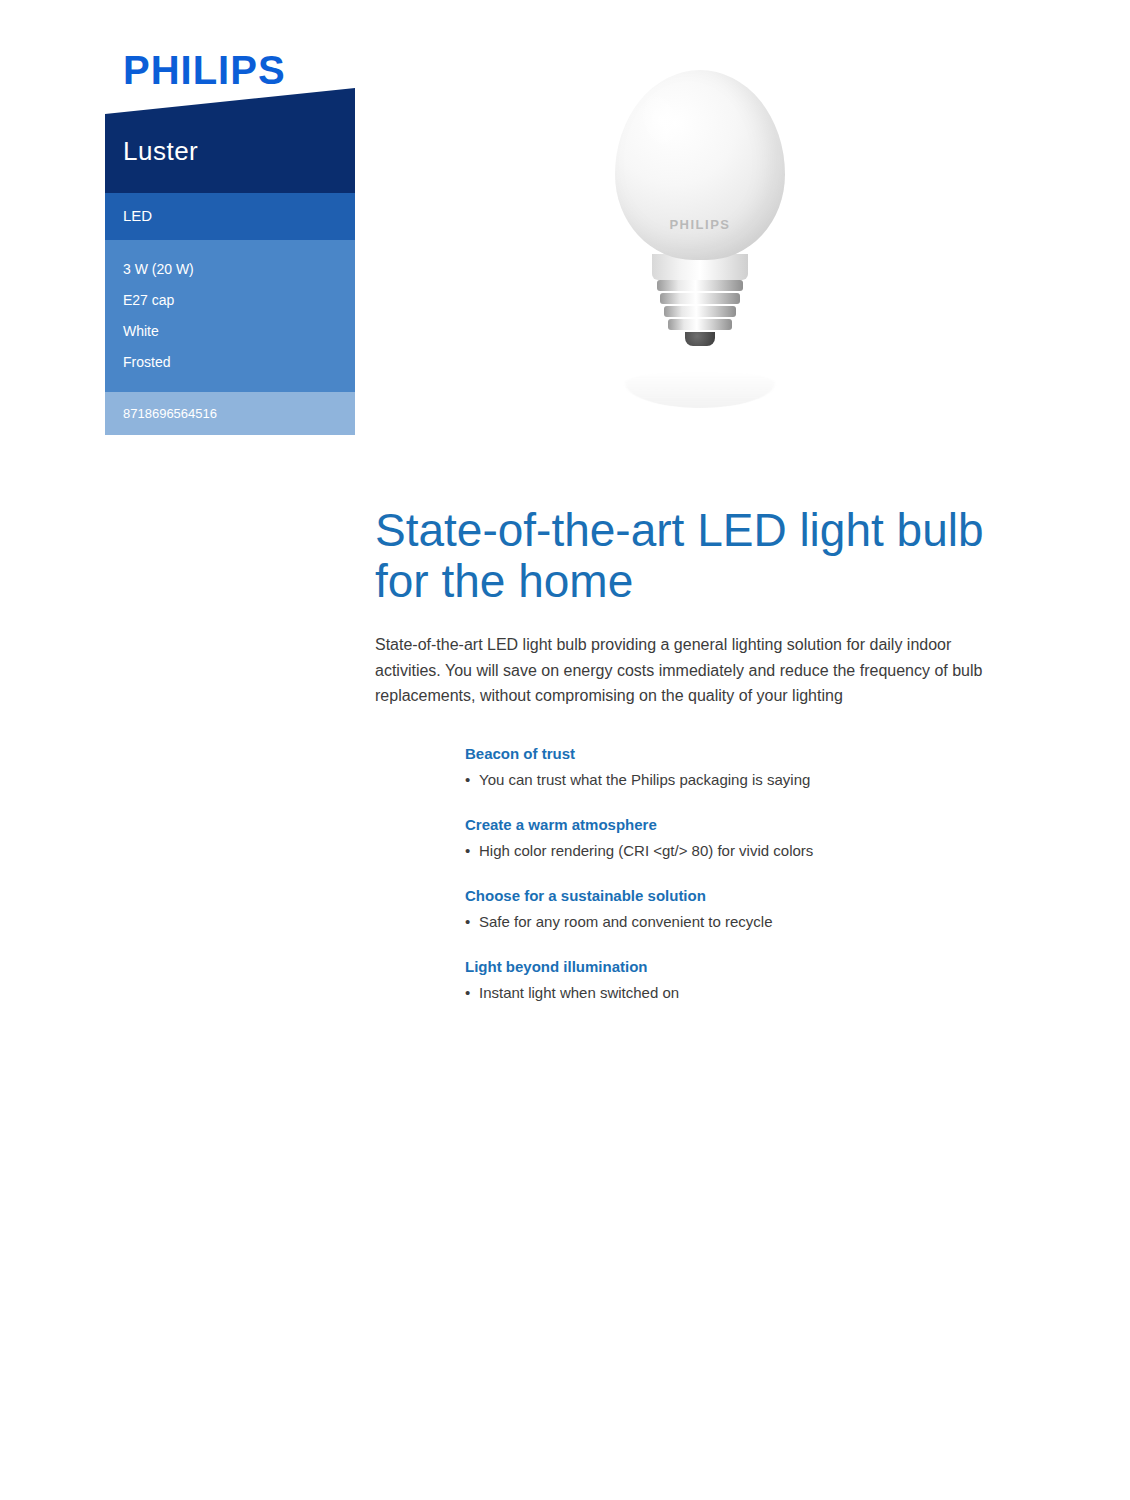PHILIPS
Luster
LED
3 W (20 W)
E27 cap
White
Frosted
8718696564516
PHILIPS
State-of-the-art LED light bulb for the home
State-of-the-art LED light bulb providing a general lighting solution for daily indoor activities. You will save on energy costs immediately and reduce the frequency of bulb replacements, without compromising on the quality of your lighting
Beacon of trust
You can trust what the Philips packaging is saying
Create a warm atmosphere
High color rendering (CRI <gt/> 80) for vivid colors
Choose for a sustainable solution
Safe for any room and convenient to recycle
Light beyond illumination
Instant light when switched on